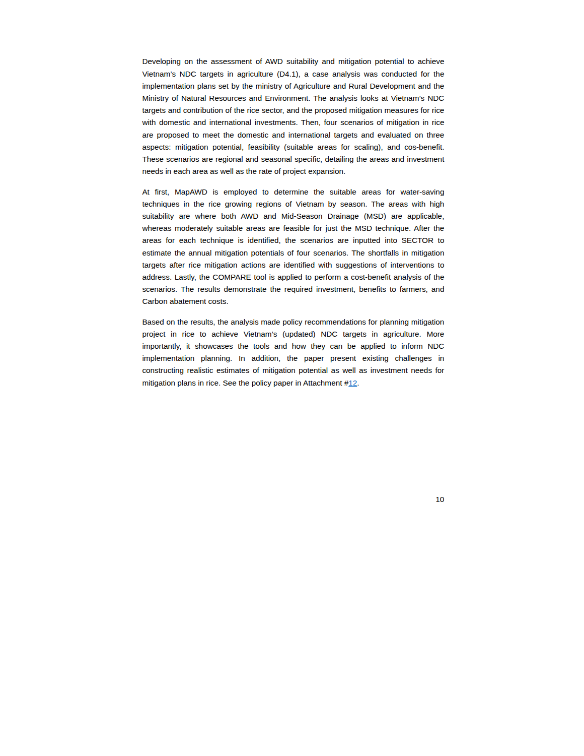Developing on the assessment of AWD suitability and mitigation potential to achieve Vietnam’s NDC targets in agriculture (D4.1), a case analysis was conducted for the implementation plans set by the ministry of Agriculture and Rural Development and the Ministry of Natural Resources and Environment. The analysis looks at Vietnam’s NDC targets and contribution of the rice sector, and the proposed mitigation measures for rice with domestic and international investments. Then, four scenarios of mitigation in rice are proposed to meet the domestic and international targets and evaluated on three aspects: mitigation potential, feasibility (suitable areas for scaling), and cos-benefit. These scenarios are regional and seasonal specific, detailing the areas and investment needs in each area as well as the rate of project expansion.
At first, MapAWD is employed to determine the suitable areas for water-saving techniques in the rice growing regions of Vietnam by season. The areas with high suitability are where both AWD and Mid-Season Drainage (MSD) are applicable, whereas moderately suitable areas are feasible for just the MSD technique. After the areas for each technique is identified, the scenarios are inputted into SECTOR to estimate the annual mitigation potentials of four scenarios. The shortfalls in mitigation targets after rice mitigation actions are identified with suggestions of interventions to address. Lastly, the COMPARE tool is applied to perform a cost-benefit analysis of the scenarios. The results demonstrate the required investment, benefits to farmers, and Carbon abatement costs.
Based on the results, the analysis made policy recommendations for planning mitigation project in rice to achieve Vietnam’s (updated) NDC targets in agriculture. More importantly, it showcases the tools and how they can be applied to inform NDC implementation planning. In addition, the paper present existing challenges in constructing realistic estimates of mitigation potential as well as investment needs for mitigation plans in rice. See the policy paper in Attachment #12.
10